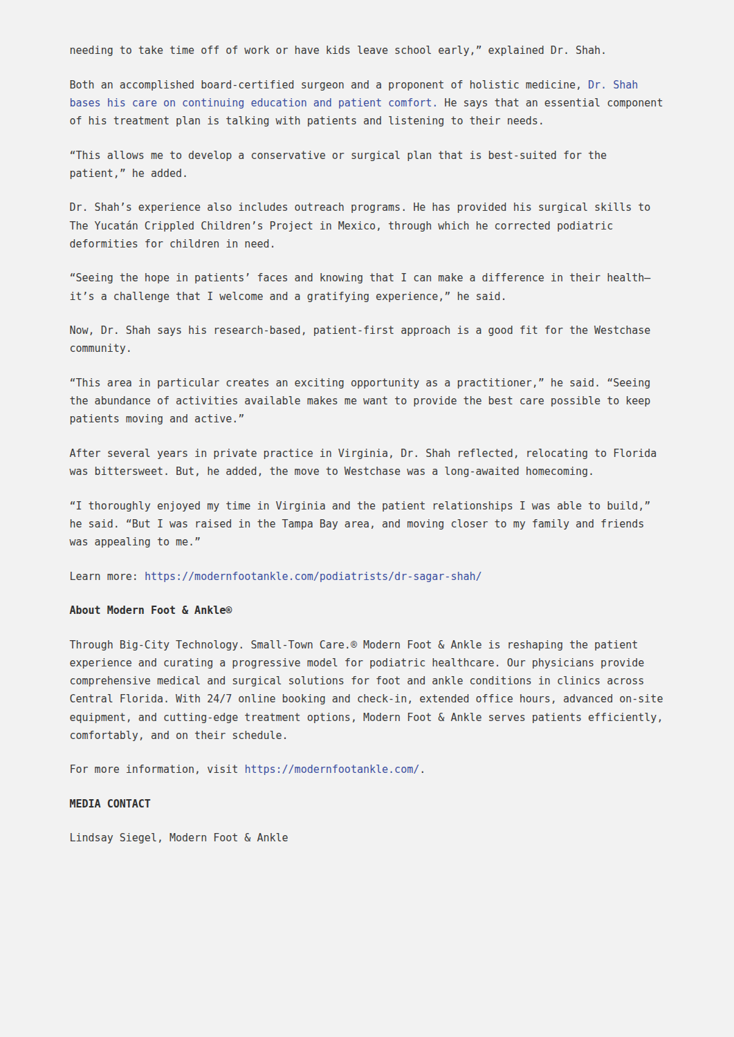needing to take time off of work or have kids leave school early,” explained Dr. Shah.
Both an accomplished board-certified surgeon and a proponent of holistic medicine, Dr. Shah bases his care on continuing education and patient comfort. He says that an essential component of his treatment plan is talking with patients and listening to their needs.
“This allows me to develop a conservative or surgical plan that is best-suited for the patient,” he added.
Dr. Shah’s experience also includes outreach programs. He has provided his surgical skills to The Yucatán Crippled Children’s Project in Mexico, through which he corrected podiatric deformities for children in need.
“Seeing the hope in patients’ faces and knowing that I can make a difference in their health—it’s a challenge that I welcome and a gratifying experience,” he said.
Now, Dr. Shah says his research-based, patient-first approach is a good fit for the Westchase community.
“This area in particular creates an exciting opportunity as a practitioner,” he said. “Seeing the abundance of activities available makes me want to provide the best care possible to keep patients moving and active.”
After several years in private practice in Virginia, Dr. Shah reflected, relocating to Florida was bittersweet. But, he added, the move to Westchase was a long-awaited homecoming.
“I thoroughly enjoyed my time in Virginia and the patient relationships I was able to build,” he said. “But I was raised in the Tampa Bay area, and moving closer to my family and friends was appealing to me.”
Learn more: https://modernfootankle.com/podiatrists/dr-sagar-shah/
About Modern Foot & Ankle®
Through Big-City Technology. Small-Town Care.® Modern Foot & Ankle is reshaping the patient experience and curating a progressive model for podiatric healthcare. Our physicians provide comprehensive medical and surgical solutions for foot and ankle conditions in clinics across Central Florida. With 24/7 online booking and check-in, extended office hours, advanced on-site equipment, and cutting-edge treatment options, Modern Foot & Ankle serves patients efficiently, comfortably, and on their schedule.
For more information, visit https://modernfootankle.com/.
MEDIA CONTACT
Lindsay Siegel, Modern Foot & Ankle